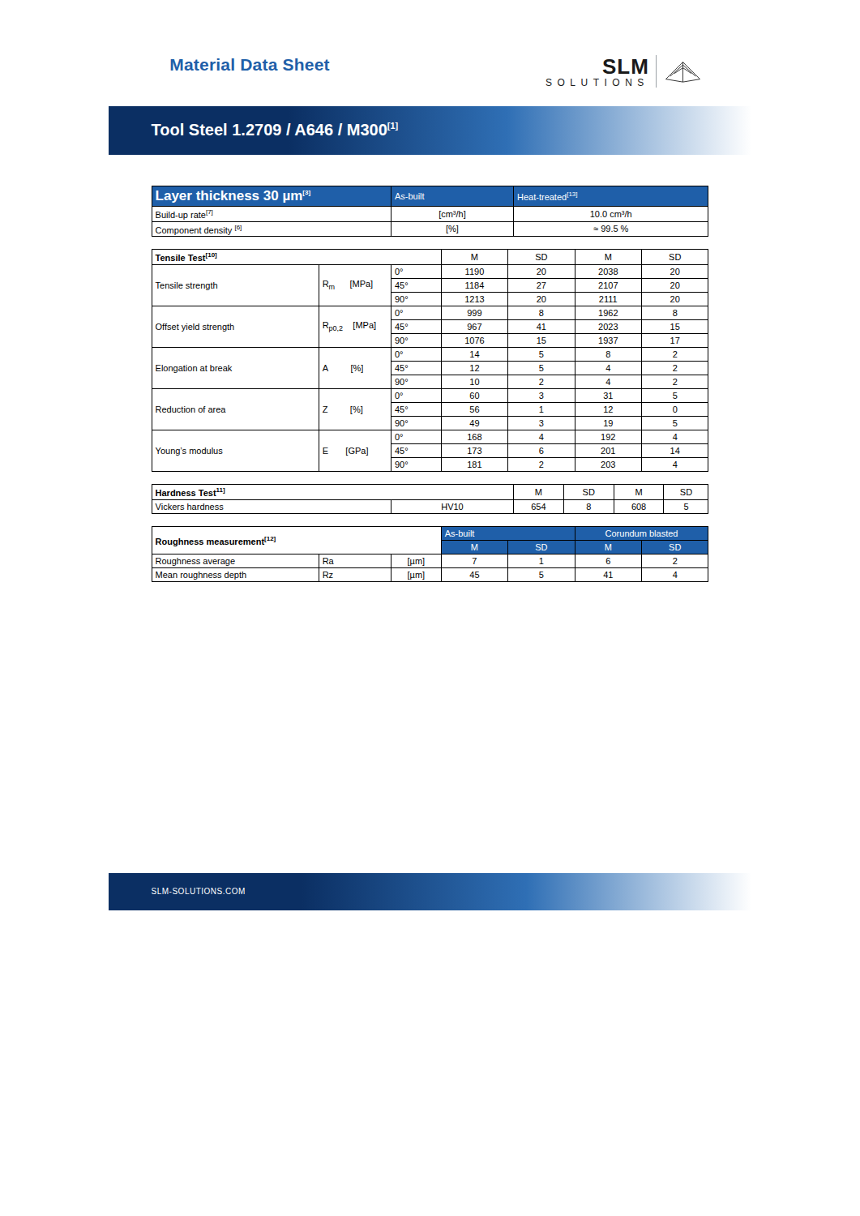Material Data Sheet
SLM
SOLUTIONS
Tool Steel 1.2709 / A646 / M300[1]
| Layer thickness 30 µm [3] | As-built | Heat-treated [13] |
| Build-up rate [7] | [cm³/h] | 10.0 cm³/h |
| Component density [6] | [%] | ≈ 99.5 % |
| Tensile Test [10] | M | SD | M | SD |
| Tensile strength | R m [MPa] | 0° | 1190 | 20 | 2038 | 20 |
| 45° | 1184 | 27 | 2107 | 20 |
| 90° | 1213 | 20 | 2111 | 20 |
| Offset yield strength | R p0,2 [MPa] | 0° | 999 | 8 | 1962 | 8 |
| 45° | 967 | 41 | 2023 | 15 |
| 90° | 1076 | 15 | 1937 | 17 |
| Elongation at break | A [%] | 0° | 14 | 5 | 8 | 2 |
| 45° | 12 | 5 | 4 | 2 |
| 90° | 10 | 2 | 4 | 2 |
| Reduction of area | Z [%] | 0° | 60 | 3 | 31 | 5 |
| 45° | 56 | 1 | 12 | 0 |
| 90° | 49 | 3 | 19 | 5 |
| Young’s modulus | E [GPa] | 0° | 168 | 4 | 192 | 4 |
| 45° | 173 | 6 | 201 | 14 |
| 90° | 181 | 2 | 203 | 4 |
| Hardness Test 11] | M | SD | M | SD |
| Vickers hardness | HV10 | 654 | 8 | 608 | 5 |
| Roughness measurement [12] | As-built | Corundum blasted |
| M | SD | M | SD |
| Roughness average | Ra | [µm] | 7 | 1 | 6 | 2 |
| Mean roughness depth | Rz | [µm] | 45 | 5 | 41 | 4 |
SLM-SOLUTIONS.COM